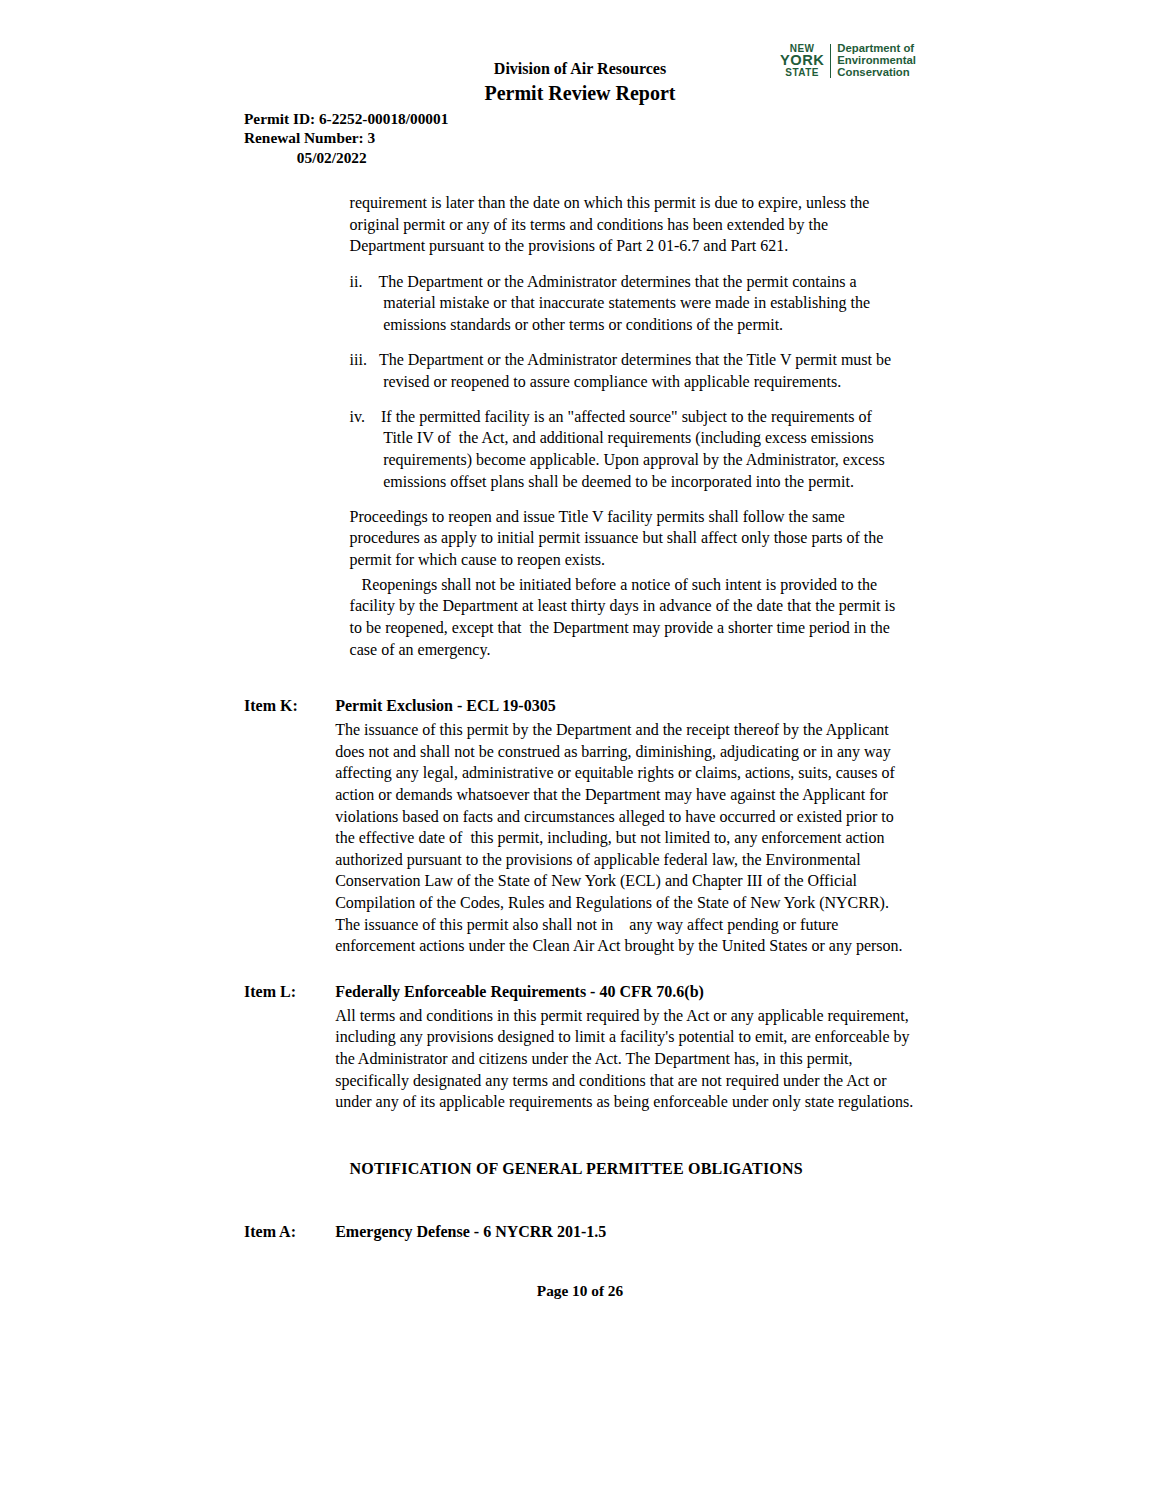NEWYORKSTATE
Department of Environmental Conservation
Division of Air Resources
Permit Review Report
Permit ID: 6-2252-00018/00001
Renewal Number: 3
05/02/2022
requirement is later than the date on which this permit is due to expire, unless the original permit or any of its terms and conditions has been extended by the Department pursuant to the provisions of Part 2 01-6.7 and Part 621.
ii. The Department or the Administrator determines that the permit contains a material mistake or that inaccurate statements were made in establishing the emissions standards or other terms or conditions of the permit.
iii. The Department or the Administrator determines that the Title V permit must be revised or reopened to assure compliance with applicable requirements.
iv. If the permitted facility is an "affected source" subject to the requirements of Title IV of the Act, and additional requirements (including excess emissions requirements) become applicable. Upon approval by the Administrator, excess emissions offset plans shall be deemed to be incorporated into the permit.
Proceedings to reopen and issue Title V facility permits shall follow the same procedures as apply to initial permit issuance but shall affect only those parts of the permit for which cause to reopen exists.
Reopenings shall not be initiated before a notice of such intent is provided to the facility by the Department at least thirty days in advance of the date that the permit is to be reopened, except that the Department may provide a shorter time period in the case of an emergency.
Item K:
Permit Exclusion - ECL 19-0305
The issuance of this permit by the Department and the receipt thereof by the Applicant does not and shall not be construed as barring, diminishing, adjudicating or in any way affecting any legal, administrative or equitable rights or claims, actions, suits, causes of action or demands whatsoever that the Department may have against the Applicant for violations based on facts and circumstances alleged to have occurred or existed prior to the effective date of this permit, including, but not limited to, any enforcement action authorized pursuant to the provisions of applicable federal law, the Environmental Conservation Law of the State of New York (ECL) and Chapter III of the Official Compilation of the Codes, Rules and Regulations of the State of New York (NYCRR). The issuance of this permit also shall not in any way affect pending or future enforcement actions under the Clean Air Act brought by the United States or any person.
Item L:
Federally Enforceable Requirements - 40 CFR 70.6(b)
All terms and conditions in this permit required by the Act or any applicable requirement, including any provisions designed to limit a facility's potential to emit, are enforceable by the Administrator and citizens under the Act. The Department has, in this permit, specifically designated any terms and conditions that are not required under the Act or under any of its applicable requirements as being enforceable under only state regulations.
NOTIFICATION OF GENERAL PERMITTEE OBLIGATIONS
Item A:
Emergency Defense - 6 NYCRR 201-1.5
Page 10 of 26